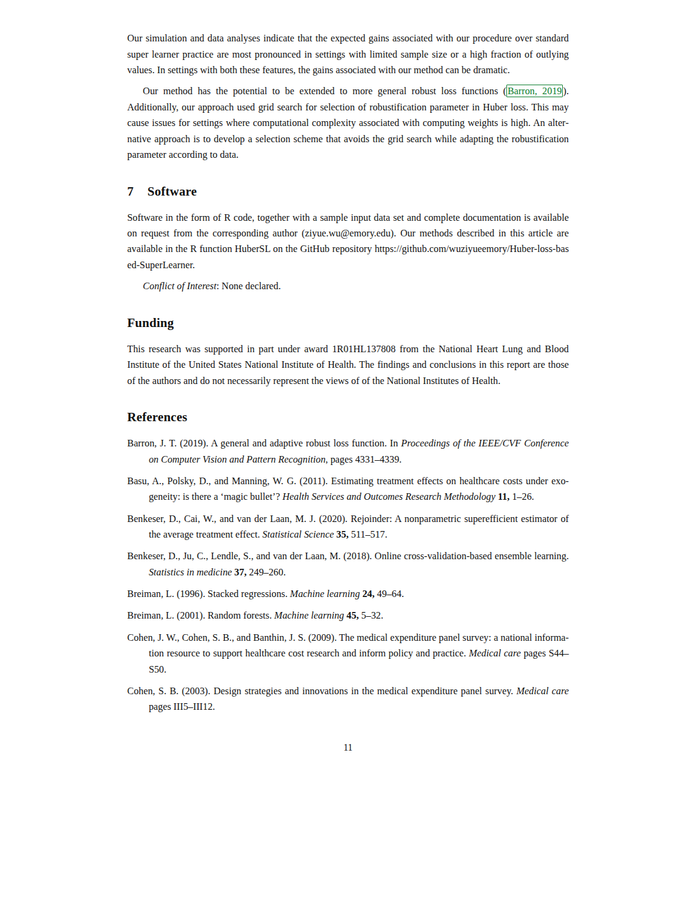Our simulation and data analyses indicate that the expected gains associated with our procedure over standard super learner practice are most pronounced in settings with limited sample size or a high fraction of outlying values. In settings with both these features, the gains associated with our method can be dramatic.
Our method has the potential to be extended to more general robust loss functions (Barron, 2019). Additionally, our approach used grid search for selection of robustification parameter in Huber loss. This may cause issues for settings where computational complexity associated with computing weights is high. An alternative approach is to develop a selection scheme that avoids the grid search while adapting the robustification parameter according to data.
7 Software
Software in the form of R code, together with a sample input data set and complete documentation is available on request from the corresponding author (ziyue.wu@emory.edu). Our methods described in this article are available in the R function HuberSL on the GitHub repository https://github.com/wuziyueemory/Huber-loss-based-SuperLearner.
Conflict of Interest: None declared.
Funding
This research was supported in part under award 1R01HL137808 from the National Heart Lung and Blood Institute of the United States National Institute of Health. The findings and conclusions in this report are those of the authors and do not necessarily represent the views of of the National Institutes of Health.
References
Barron, J. T. (2019). A general and adaptive robust loss function. In Proceedings of the IEEE/CVF Conference on Computer Vision and Pattern Recognition, pages 4331–4339.
Basu, A., Polsky, D., and Manning, W. G. (2011). Estimating treatment effects on healthcare costs under exogeneity: is there a ‘magic bullet’? Health Services and Outcomes Research Methodology 11, 1–26.
Benkeser, D., Cai, W., and van der Laan, M. J. (2020). Rejoinder: A nonparametric superefficient estimator of the average treatment effect. Statistical Science 35, 511–517.
Benkeser, D., Ju, C., Lendle, S., and van der Laan, M. (2018). Online cross-validation-based ensemble learning. Statistics in medicine 37, 249–260.
Breiman, L. (1996). Stacked regressions. Machine learning 24, 49–64.
Breiman, L. (2001). Random forests. Machine learning 45, 5–32.
Cohen, J. W., Cohen, S. B., and Banthin, J. S. (2009). The medical expenditure panel survey: a national information resource to support healthcare cost research and inform policy and practice. Medical care pages S44–S50.
Cohen, S. B. (2003). Design strategies and innovations in the medical expenditure panel survey. Medical care pages III5–III12.
11